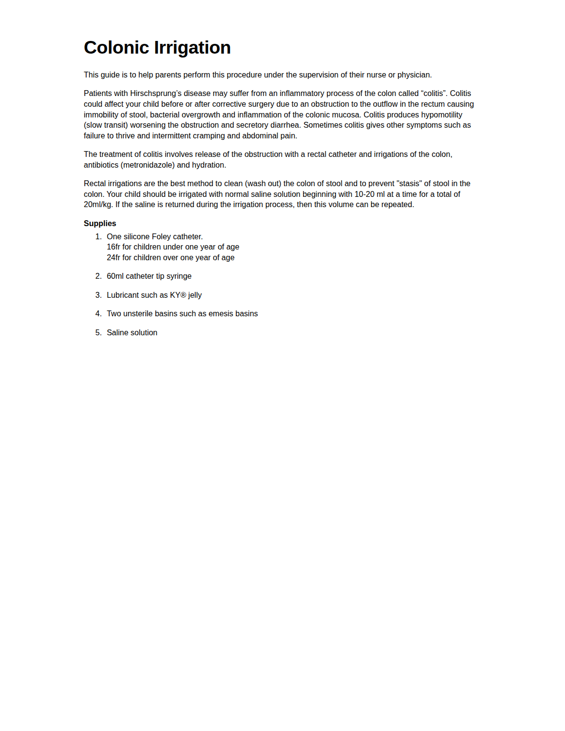Colonic Irrigation
This guide is to help parents perform this procedure under the supervision of their nurse or physician.
Patients with Hirschsprung’s disease may suffer from an inflammatory process of the colon called “colitis”. Colitis could affect your child before or after corrective surgery due to an obstruction to the outflow in the rectum causing immobility of stool, bacterial overgrowth and inflammation of the colonic mucosa. Colitis produces hypomotility (slow transit) worsening the obstruction and secretory diarrhea. Sometimes colitis gives other symptoms such as failure to thrive and intermittent cramping and abdominal pain.
The treatment of colitis involves release of the obstruction with a rectal catheter and irrigations of the colon, antibiotics (metronidazole) and hydration.
Rectal irrigations are the best method to clean (wash out) the colon of stool and to prevent "stasis" of stool in the colon. Your child should be irrigated with normal saline solution beginning with 10-20 ml at a time for a total of 20ml/kg. If the saline is returned during the irrigation process, then this volume can be repeated.
Supplies
One silicone Foley catheter. 16fr for children under one year of age 24fr for children over one year of age
60ml catheter tip syringe
Lubricant such as KY® jelly
Two unsterile basins such as emesis basins
Saline solution